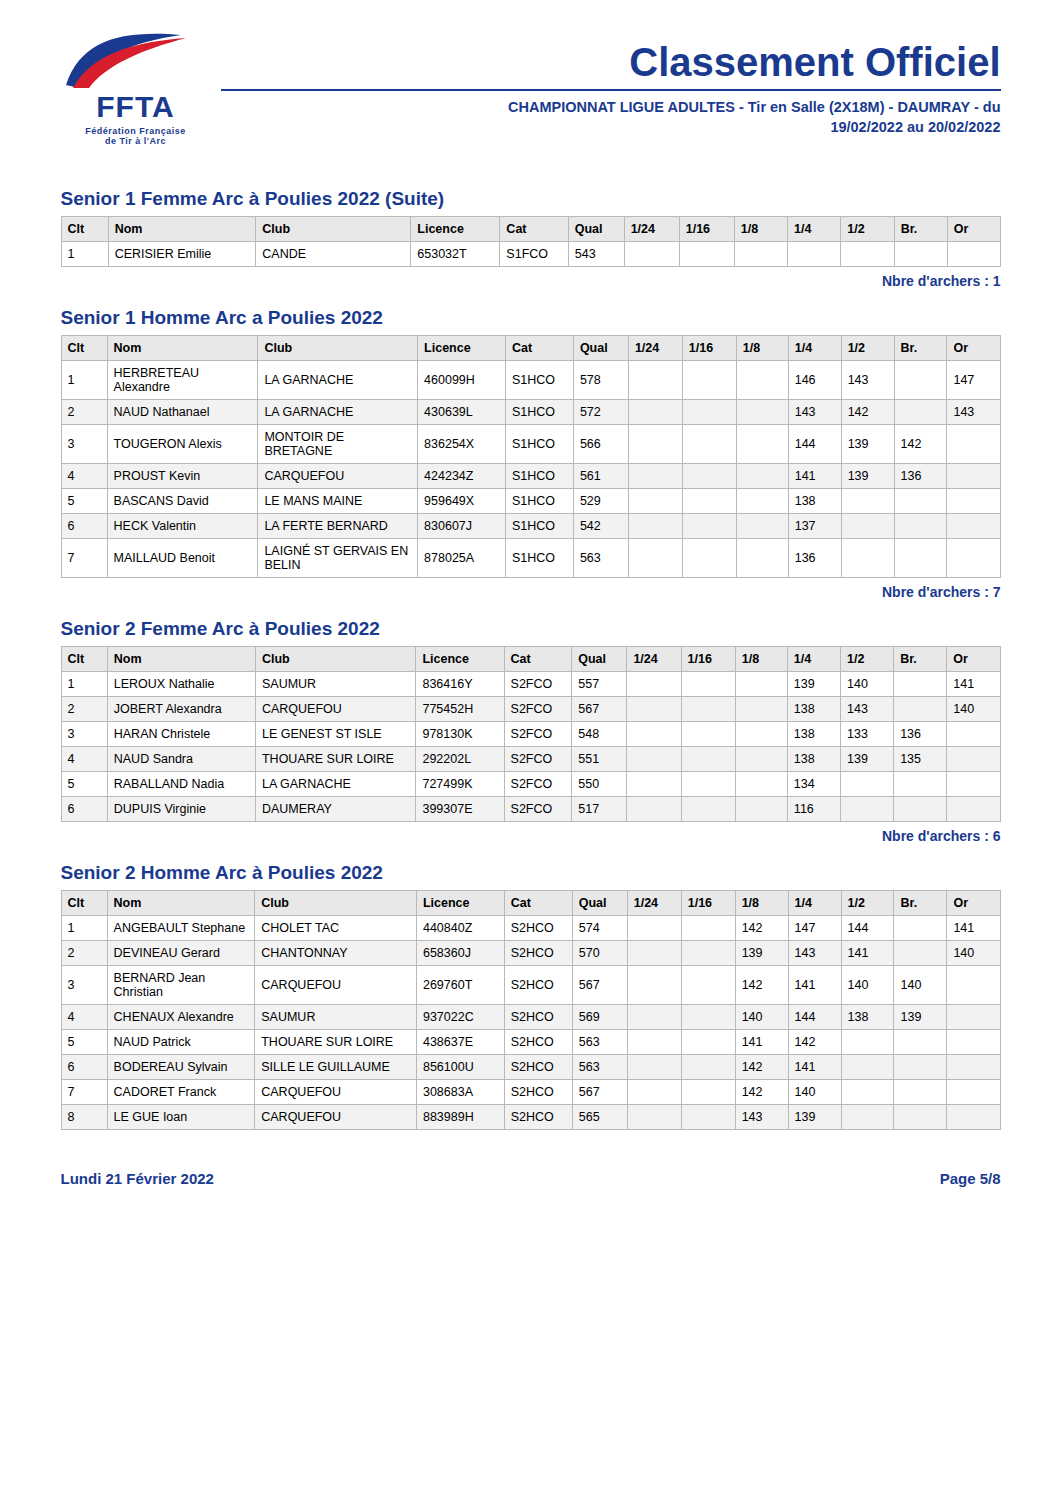FFTA
Fédération Française
de Tir à l'Arc
Classement Officiel
CHAMPIONNAT LIGUE ADULTES - Tir en Salle (2X18M) - DAUMRAY - du
19/02/2022 au 20/02/2022
Senior 1 Femme Arc à Poulies 2022 (Suite)
| Clt | Nom | Club | Licence | Cat | Qual | 1/24 | 1/16 | 1/8 | 1/4 | 1/2 | Br. | Or |
| --- | --- | --- | --- | --- | --- | --- | --- | --- | --- | --- | --- | --- |
| 1 | CERISIER Emilie | CANDE | 653032T | S1FCO | 543 | | | | | | | |
Nbre d'archers : 1
Senior 1 Homme Arc a Poulies 2022
| Clt | Nom | Club | Licence | Cat | Qual | 1/24 | 1/16 | 1/8 | 1/4 | 1/2 | Br. | Or |
| --- | --- | --- | --- | --- | --- | --- | --- | --- | --- | --- | --- | --- |
| 1 | HERBRETEAU Alexandre | LA GARNACHE | 460099H | S1HCO | 578 | | | | 146 | 143 | | 147 |
| 2 | NAUD Nathanael | LA GARNACHE | 430639L | S1HCO | 572 | | | | 143 | 142 | | 143 |
| 3 | TOUGERON Alexis | MONTOIR DE BRETAGNE | 836254X | S1HCO | 566 | | | | 144 | 139 | 142 | |
| 4 | PROUST Kevin | CARQUEFOU | 424234Z | S1HCO | 561 | | | | 141 | 139 | 136 | |
| 5 | BASCANS David | LE MANS MAINE | 959649X | S1HCO | 529 | | | | 138 | | | |
| 6 | HECK Valentin | LA FERTE BERNARD | 830607J | S1HCO | 542 | | | | 137 | | | |
| 7 | MAILLAUD Benoit | LAIGNÉ ST GERVAIS EN BELIN | 878025A | S1HCO | 563 | | | | 136 | | | |
Nbre d'archers : 7
Senior 2 Femme Arc à Poulies 2022
| Clt | Nom | Club | Licence | Cat | Qual | 1/24 | 1/16 | 1/8 | 1/4 | 1/2 | Br. | Or |
| --- | --- | --- | --- | --- | --- | --- | --- | --- | --- | --- | --- | --- |
| 1 | LEROUX Nathalie | SAUMUR | 836416Y | S2FCO | 557 | | | | 139 | 140 | | 141 |
| 2 | JOBERT Alexandra | CARQUEFOU | 775452H | S2FCO | 567 | | | | 138 | 143 | | 140 |
| 3 | HARAN Christele | LE GENEST ST ISLE | 978130K | S2FCO | 548 | | | | 138 | 133 | 136 | |
| 4 | NAUD Sandra | THOUARE SUR LOIRE | 292202L | S2FCO | 551 | | | | 138 | 139 | 135 | |
| 5 | RABALLAND Nadia | LA GARNACHE | 727499K | S2FCO | 550 | | | | 134 | | | |
| 6 | DUPUIS Virginie | DAUMERAY | 399307E | S2FCO | 517 | | | | 116 | | | |
Nbre d'archers : 6
Senior 2 Homme Arc à Poulies 2022
| Clt | Nom | Club | Licence | Cat | Qual | 1/24 | 1/16 | 1/8 | 1/4 | 1/2 | Br. | Or |
| --- | --- | --- | --- | --- | --- | --- | --- | --- | --- | --- | --- | --- |
| 1 | ANGEBAULT Stephane | CHOLET TAC | 440840Z | S2HCO | 574 | | | 142 | 147 | 144 | | 141 |
| 2 | DEVINEAU Gerard | CHANTONNAY | 658360J | S2HCO | 570 | | | 139 | 143 | 141 | | 140 |
| 3 | BERNARD Jean Christian | CARQUEFOU | 269760T | S2HCO | 567 | | | 142 | 141 | 140 | 140 | |
| 4 | CHENAUX Alexandre | SAUMUR | 937022C | S2HCO | 569 | | | 140 | 144 | 138 | 139 | |
| 5 | NAUD Patrick | THOUARE SUR LOIRE | 438637E | S2HCO | 563 | | | 141 | 142 | | | |
| 6 | BODEREAU Sylvain | SILLE LE GUILLAUME | 856100U | S2HCO | 563 | | | 142 | 141 | | | |
| 7 | CADORET Franck | CARQUEFOU | 308683A | S2HCO | 567 | | | 142 | 140 | | | |
| 8 | LE GUE Ioan | CARQUEFOU | 883989H | S2HCO | 565 | | | 143 | 139 | | | |
Lundi 21 Février 2022
Page 5/8